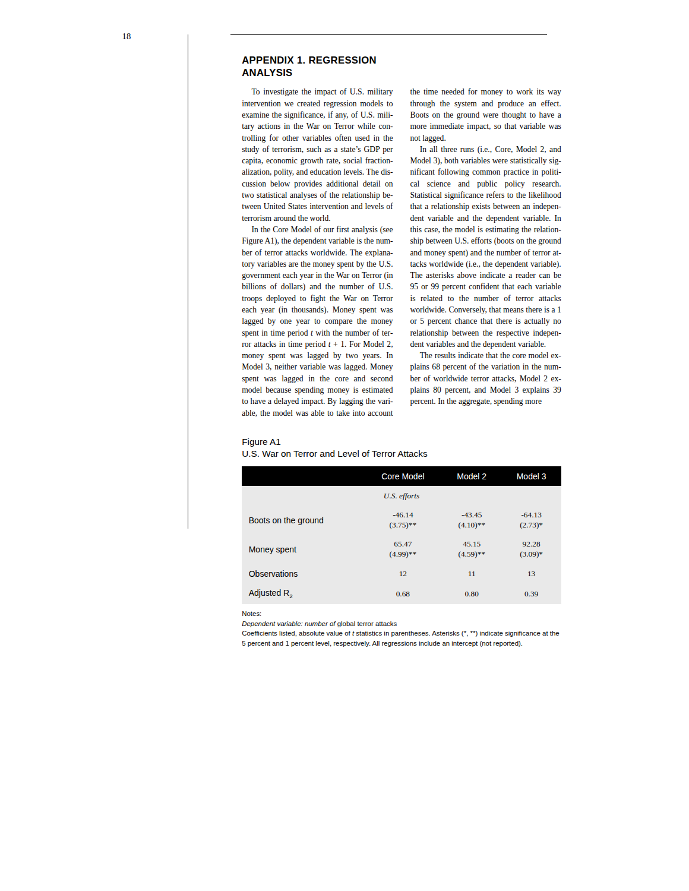18
APPENDIX 1. REGRESSION
ANALYSIS
To investigate the impact of U.S. military intervention we created regression models to examine the significance, if any, of U.S. military actions in the War on Terror while controlling for other variables often used in the study of terrorism, such as a state’s GDP per capita, economic growth rate, social fractionalization, polity, and education levels. The discussion below provides additional detail on two statistical analyses of the relationship between United States intervention and levels of terrorism around the world.
In the Core Model of our first analysis (see Figure A1), the dependent variable is the number of terror attacks worldwide. The explanatory variables are the money spent by the U.S. government each year in the War on Terror (in billions of dollars) and the number of U.S. troops deployed to fight the War on Terror each year (in thousands). Money spent was lagged by one year to compare the money spent in time period t with the number of terror attacks in time period t + 1. For Model 2, money spent was lagged by two years. In Model 3, neither variable was lagged. Money spent was lagged in the core and second model because spending money is estimated to have a delayed impact. By lagging the variable, the model was able to take into account the time needed for money to work its way through the system and produce an effect. Boots on the ground were thought to have a more immediate impact, so that variable was not lagged.
In all three runs (i.e., Core, Model 2, and Model 3), both variables were statistically significant following common practice in political science and public policy research. Statistical significance refers to the likelihood that a relationship exists between an independent variable and the dependent variable. In this case, the model is estimating the relationship between U.S. efforts (boots on the ground and money spent) and the number of terror attacks worldwide (i.e., the dependent variable). The asterisks above indicate a reader can be 95 or 99 percent confident that each variable is related to the number of terror attacks worldwide. Conversely, that means there is a 1 or 5 percent chance that there is actually no relationship between the respective independent variables and the dependent variable.
The results indicate that the core model explains 68 percent of the variation in the number of worldwide terror attacks, Model 2 explains 80 percent, and Model 3 explains 39 percent. In the aggregate, spending more
Figure A1 U.S. War on Terror and Level of Terror Attacks
| | Core Model | Model 2 | Model 3 |
| --- | --- | --- | --- |
| U.S. efforts |
| Boots on the ground | -46.14 (3.75)** | -43.45 (4.10)** | -64.13 (2.73)* |
| Money spent | 65.47 (4.99)** | 45.15 (4.59)** | 92.28 (3.09)* |
| Observations | 12 | 11 | 13 |
| Adjusted R 2 | 0.68 | 0.80 | 0.39 |
Notes:
Dependent variable: number of global terror attacks
Coefficients listed, absolute value of t statistics in parentheses. Asterisks (*, **) indicate significance at the 5 percent and 1 percent level, respectively. All regressions include an intercept (not reported).